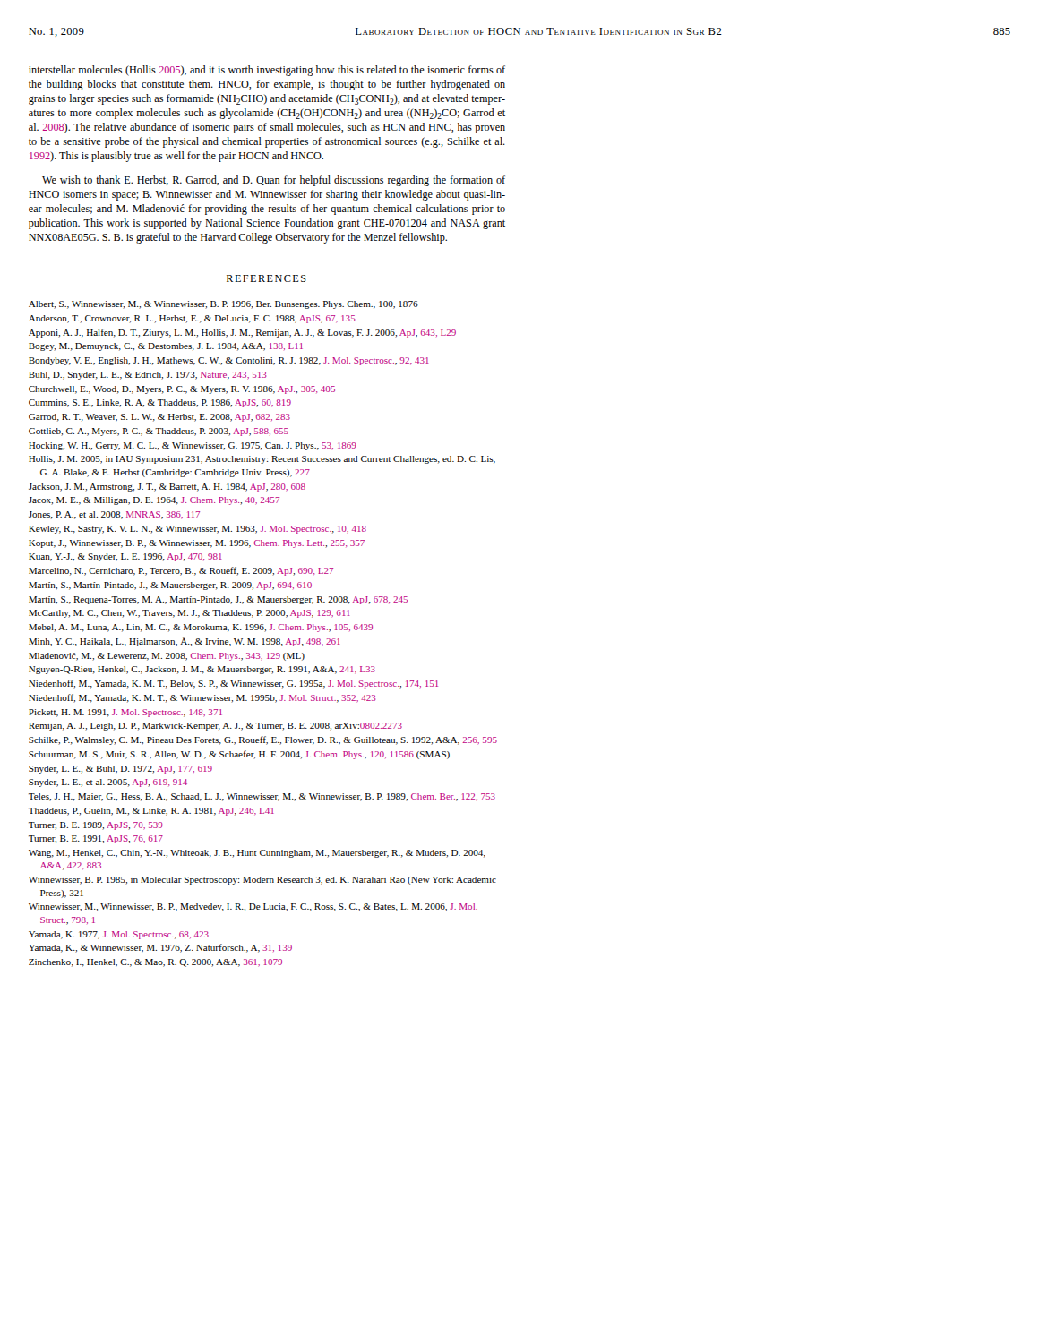No. 1, 2009 Laboratory Detection of HOCN and Tentative Identification in Sgr B2 885
interstellar molecules (Hollis 2005), and it is worth investigating how this is related to the isomeric forms of the building blocks that constitute them. HNCO, for example, is thought to be further hydrogenated on grains to larger species such as formamide (NH2CHO) and acetamide (CH3CONH2), and at elevated temperatures to more complex molecules such as glycolamide (CH2(OH)CONH2) and urea ((NH2)2CO; Garrod et al. 2008). The relative abundance of isomeric pairs of small molecules, such as HCN and HNC, has proven to be a sensitive probe of the physical and chemical properties of astronomical sources (e.g., Schilke et al. 1992). This is plausibly true as well for the pair HOCN and HNCO.
We wish to thank E. Herbst, R. Garrod, and D. Quan for helpful discussions regarding the formation of HNCO isomers in space; B. Winnewisser and M. Winnewisser for sharing their knowledge about quasi-linear molecules; and M. Mladenović for providing the results of her quantum chemical calculations prior to publication. This work is supported by National Science Foundation grant CHE-0701204 and NASA grant NNX08AE05G. S. B. is grateful to the Harvard College Observatory for the Menzel fellowship.
REFERENCES
Albert, S., Winnewisser, M., & Winnewisser, B. P. 1996, Ber. Bunsenges. Phys. Chem., 100, 1876
Anderson, T., Crownover, R. L., Herbst, E., & DeLucia, F. C. 1988, ApJS, 67, 135
Apponi, A. J., Halfen, D. T., Ziurys, L. M., Hollis, J. M., Remijan, A. J., & Lovas, F. J. 2006, ApJ, 643, L29
Bogey, M., Demuynck, C., & Destombes, J. L. 1984, A&A, 138, L11
Bondybey, V. E., English, J. H., Mathews, C. W., & Contolini, R. J. 1982, J. Mol. Spectrosc., 92, 431
Buhl, D., Snyder, L. E., & Edrich, J. 1973, Nature, 243, 513
Churchwell, E., Wood, D., Myers, P. C., & Myers, R. V. 1986, ApJ., 305, 405
Cummins, S. E., Linke, R. A, & Thaddeus, P. 1986, ApJS, 60, 819
Garrod, R. T., Weaver, S. L. W., & Herbst, E. 2008, ApJ, 682, 283
Gottlieb, C. A., Myers, P. C., & Thaddeus, P. 2003, ApJ, 588, 655
Hocking, W. H., Gerry, M. C. L., & Winnewisser, G. 1975, Can. J. Phys., 53, 1869
Hollis, J. M. 2005, in IAU Symposium 231, Astrochemistry: Recent Successes and Current Challenges, ed. D. C. Lis, G. A. Blake, & E. Herbst (Cambridge: Cambridge Univ. Press), 227
Jackson, J. M., Armstrong, J. T., & Barrett, A. H. 1984, ApJ, 280, 608
Jacox, M. E., & Milligan, D. E. 1964, J. Chem. Phys., 40, 2457
Jones, P. A., et al. 2008, MNRAS, 386, 117
Kewley, R., Sastry, K. V. L. N., & Winnewisser, M. 1963, J. Mol. Spectrosc., 10, 418
Koput, J., Winnewisser, B. P., & Winnewisser, M. 1996, Chem. Phys. Lett., 255, 357
Kuan, Y.-J., & Snyder, L. E. 1996, ApJ, 470, 981
Marcelino, N., Cernicharo, P., Tercero, B., & Roueff, E. 2009, ApJ, 690, L27
Martín, S., Martín-Pintado, J., & Mauersberger, R. 2009, ApJ, 694, 610
Martín, S., Requena-Torres, M. A., Martín-Pintado, J., & Mauersberger, R. 2008, ApJ, 678, 245
McCarthy, M. C., Chen, W., Travers, M. J., & Thaddeus, P. 2000, ApJS, 129, 611
Mebel, A. M., Luna, A., Lin, M. C., & Morokuma, K. 1996, J. Chem. Phys., 105, 6439
Minh, Y. C., Haikala, L., Hjalmarson, Å., & Irvine, W. M. 1998, ApJ, 498, 261
Mladenović, M., & Lewerenz, M. 2008, Chem. Phys., 343, 129 (ML)
Nguyen-Q-Rieu, Henkel, C., Jackson, J. M., & Mauersberger, R. 1991, A&A, 241, L33
Niedenhoff, M., Yamada, K. M. T., Belov, S. P., & Winnewisser, G. 1995a, J. Mol. Spectrosc., 174, 151
Niedenhoff, M., Yamada, K. M. T., & Winnewisser, M. 1995b, J. Mol. Struct., 352, 423
Pickett, H. M. 1991, J. Mol. Spectrosc., 148, 371
Remijan, A. J., Leigh, D. P., Markwick-Kemper, A. J., & Turner, B. E. 2008, arXiv:0802.2273
Schilke, P., Walmsley, C. M., Pineau Des Forets, G., Roueff, E., Flower, D. R., & Guilloteau, S. 1992, A&A, 256, 595
Schuurman, M. S., Muir, S. R., Allen, W. D., & Schaefer, H. F. 2004, J. Chem. Phys., 120, 11586 (SMAS)
Snyder, L. E., & Buhl, D. 1972, ApJ, 177, 619
Snyder, L. E., et al. 2005, ApJ, 619, 914
Teles, J. H., Maier, G., Hess, B. A., Schaad, L. J., Winnewisser, M., & Winnewisser, B. P. 1989, Chem. Ber., 122, 753
Thaddeus, P., Guélin, M., & Linke, R. A. 1981, ApJ, 246, L41
Turner, B. E. 1989, ApJS, 70, 539
Turner, B. E. 1991, ApJS, 76, 617
Wang, M., Henkel, C., Chin, Y.-N., Whiteoak, J. B., Hunt Cunningham, M., Mauersberger, R., & Muders, D. 2004, A&A, 422, 883
Winnewisser, B. P. 1985, in Molecular Spectroscopy: Modern Research 3, ed. K. Narahari Rao (New York: Academic Press), 321
Winnewisser, M., Winnewisser, B. P., Medvedev, I. R., De Lucia, F. C., Ross, S. C., & Bates, L. M. 2006, J. Mol. Struct., 798, 1
Yamada, K. 1977, J. Mol. Spectrosc., 68, 423
Yamada, K., & Winnewisser, M. 1976, Z. Naturforsch., A, 31, 139
Zinchenko, I., Henkel, C., & Mao, R. Q. 2000, A&A, 361, 1079